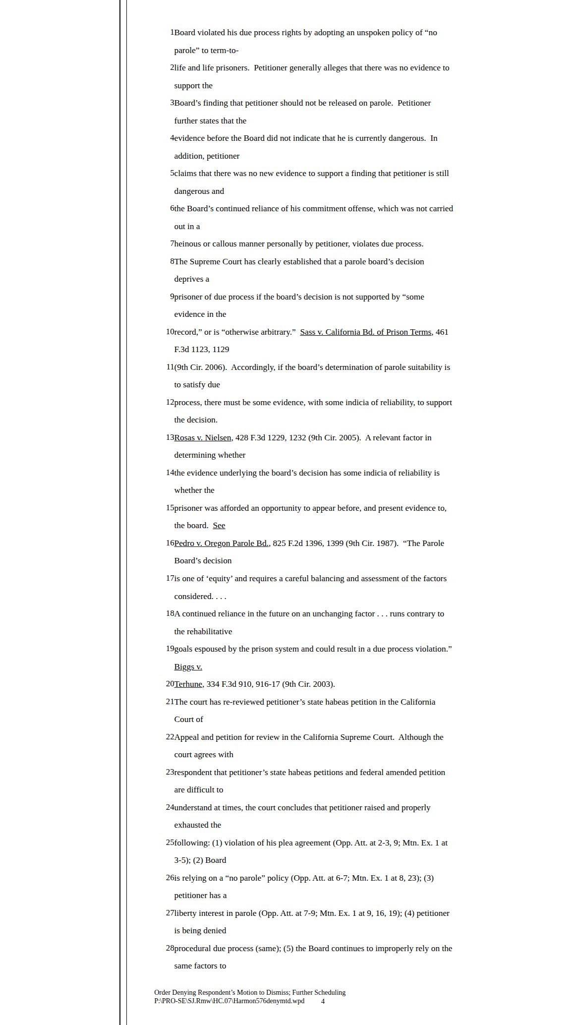| 1 | Board violated his due process rights by adopting an unspoken policy of “no parole” to term-to- |
| 2 | life and life prisoners. Petitioner generally alleges that there was no evidence to support the |
| 3 | Board’s finding that petitioner should not be released on parole. Petitioner further states that the |
| 4 | evidence before the Board did not indicate that he is currently dangerous. In addition, petitioner |
| 5 | claims that there was no new evidence to support a finding that petitioner is still dangerous and |
| 6 | the Board’s continued reliance of his commitment offense, which was not carried out in a |
| 7 | heinous or callous manner personally by petitioner, violates due process. |
| 8 | The Supreme Court has clearly established that a parole board’s decision deprives a |
| 9 | prisoner of due process if the board’s decision is not supported by “some evidence in the |
| 10 | record,” or is “otherwise arbitrary.” Sass v. California Bd. of Prison Terms , 461 F.3d 1123, 1129 |
| 11 | (9th Cir. 2006). Accordingly, if the board’s determination of parole suitability is to satisfy due |
| 12 | process, there must be some evidence, with some indicia of reliability, to support the decision. |
| 13 | Rosas v. Nielsen , 428 F.3d 1229, 1232 (9th Cir. 2005). A relevant factor in determining whether |
| 14 | the evidence underlying the board’s decision has some indicia of reliability is whether the |
| 15 | prisoner was afforded an opportunity to appear before, and present evidence to, the board. See |
| 16 | Pedro v. Oregon Parole Bd. , 825 F.2d 1396, 1399 (9th Cir. 1987). “The Parole Board’s decision |
| 17 | is one of ‘equity’ and requires a careful balancing and assessment of the factors considered. . . . |
| 18 | A continued reliance in the future on an unchanging factor . . . runs contrary to the rehabilitative |
| 19 | goals espoused by the prison system and could result in a due process violation.” Biggs v. |
| 20 | Terhune , 334 F.3d 910, 916-17 (9th Cir. 2003). |
| 21 | The court has re-reviewed petitioner’s state habeas petition in the California Court of |
| 22 | Appeal and petition for review in the California Supreme Court. Although the court agrees with |
| 23 | respondent that petitioner’s state habeas petitions and federal amended petition are difficult to |
| 24 | understand at times, the court concludes that petitioner raised and properly exhausted the |
| 25 | following: (1) violation of his plea agreement (Opp. Att. at 2-3, 9; Mtn. Ex. 1 at 3-5); (2) Board |
| 26 | is relying on a “no parole” policy (Opp. Att. at 6-7; Mtn. Ex. 1 at 8, 23); (3) petitioner has a |
| 27 | liberty interest in parole (Opp. Att. at 7-9; Mtn. Ex. 1 at 9, 16, 19); (4) petitioner is being denied |
| 28 | procedural due process (same); (5) the Board continues to improperly rely on the same factors to |
Order Denying Respondent’s Motion to Dismiss; Further Scheduling
P:\PRO-SE\SJ.Rmw\HC.07\Harmon576denymtd.wpd 4